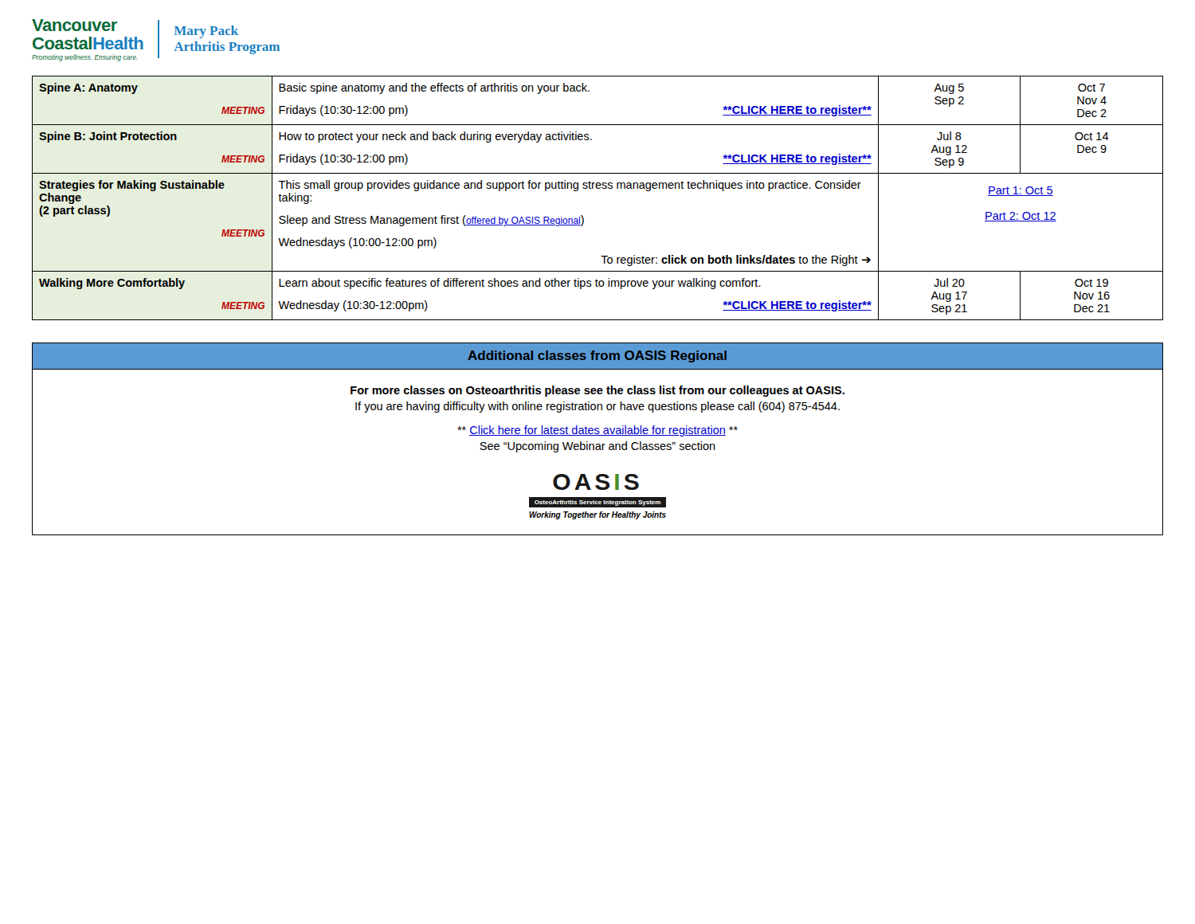Vancouver
Coastal Health
Promoting wellness. Ensuring care.
Mary Pack
Arthritis Program
| Spine A: Anatomy MEETING | Basic spine anatomy and the effects of arthritis on your back. Fridays (10:30-12:00 pm) **CLICK HERE to register** | Aug 5 Sep 2 | Oct 7 Nov 4 Dec 2 |
| Spine B: Joint Protection MEETING | How to protect your neck and back during everyday activities. Fridays (10:30-12:00 pm) **CLICK HERE to register** | Jul 8 Aug 12 Sep 9 | Oct 14 Dec 9 |
| Strategies for Making Sustainable Change (2 part class) MEETING | This small group provides guidance and support for putting stress management techniques into practice. Consider taking: Sleep and Stress Management first ( offered by OASIS Regional ) Wednesdays (10:00-12:00 pm) To register: click on both links/dates to the Right ➔ | Part 1: Oct 5 Part 2: Oct 12 |
| Walking More Comfortably MEETING | Learn about specific features of different shoes and other tips to improve your walking comfort. Wednesday (10:30-12:00pm) **CLICK HERE to register** | Jul 20 Aug 17 Sep 21 | Oct 19 Nov 16 Dec 21 |
| Additional classes from OASIS Regional |
| For more classes on Osteoarthritis please see the class list from our colleagues at OASIS. If you are having difficulty with online registration or have questions please call (604) 875-4544. ** Click here for latest dates available for registration ** See “Upcoming Webinar and Classes” section OAS I S OsteoArthritis Service Integration System Working Together for Healthy Joints |